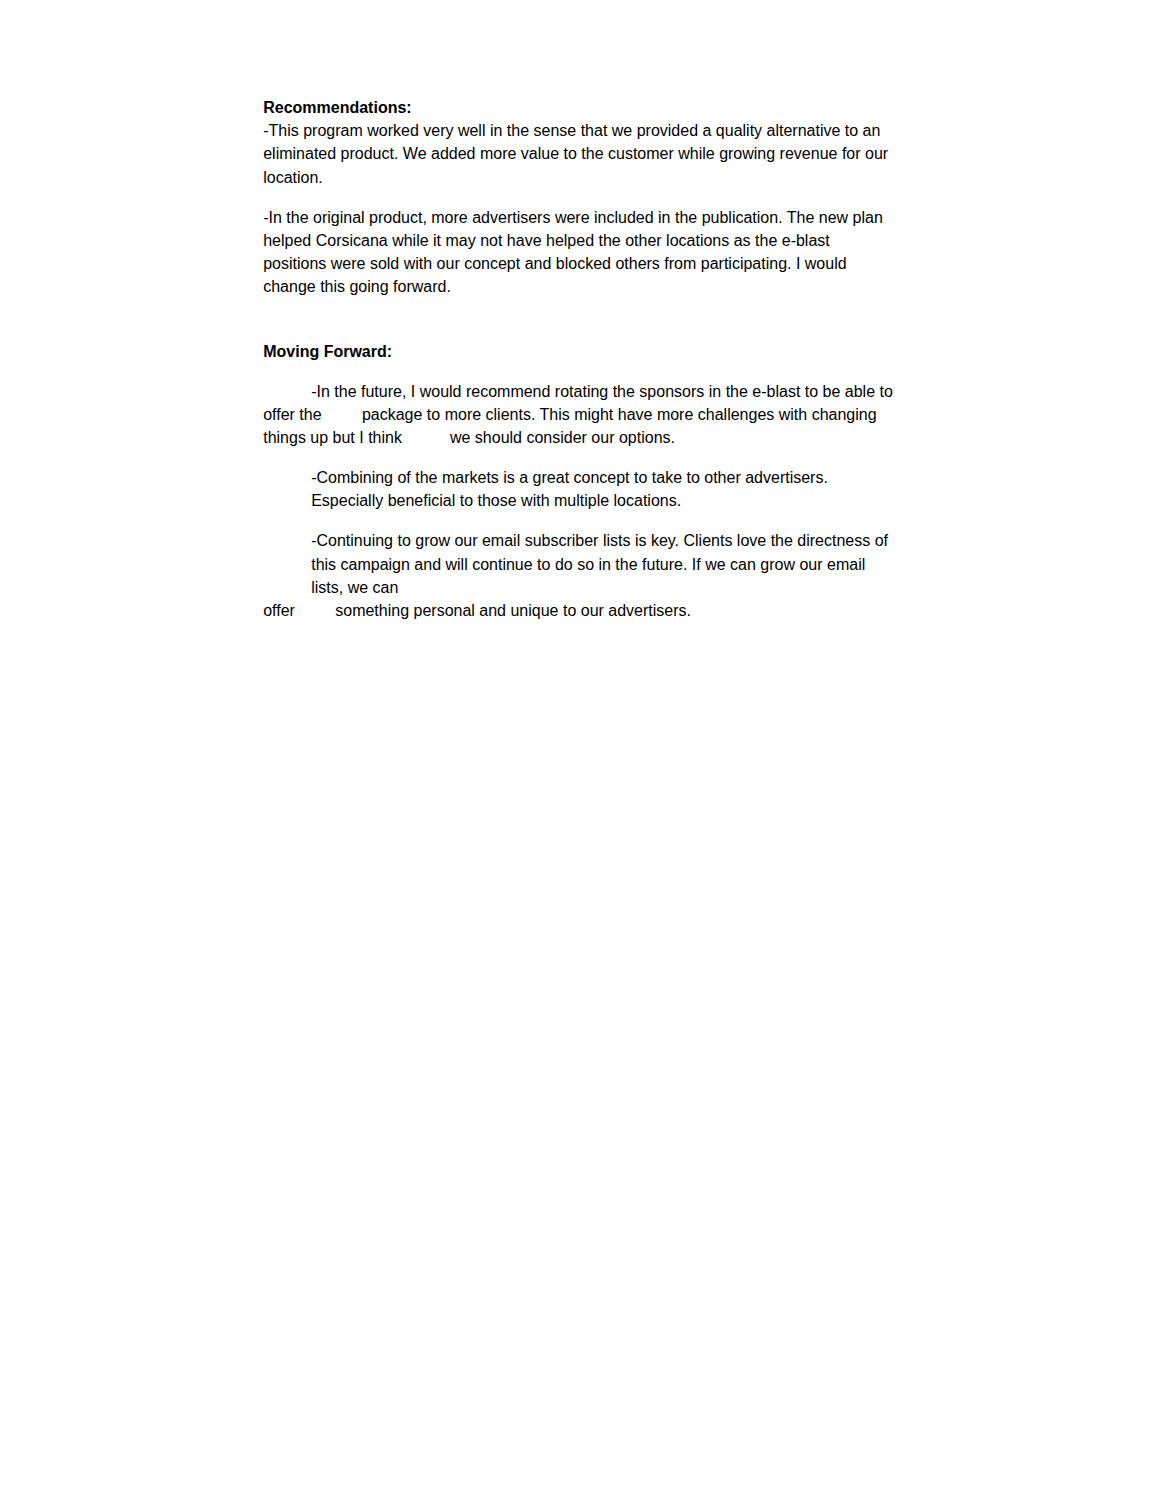Recommendations:
-This program worked very well in the sense that we provided a quality alternative to an eliminated product. We added more value to the customer while growing revenue for our location.
-In the original product, more advertisers were included in the publication. The new plan helped Corsicana while it may not have helped the other locations as the e-blast positions were sold with our concept and blocked others from participating. I would change this going forward.
Moving Forward:
-In the future, I would recommend rotating the sponsors in the e-blast to be able to offer the package to more clients. This might have more challenges with changing things up but I think we should consider our options.
-Combining of the markets is a great concept to take to other advertisers. Especially beneficial to those with multiple locations.
-Continuing to grow our email subscriber lists is key. Clients love the directness of this campaign and will continue to do so in the future. If we can grow our email lists, we can
offer something personal and unique to our advertisers.